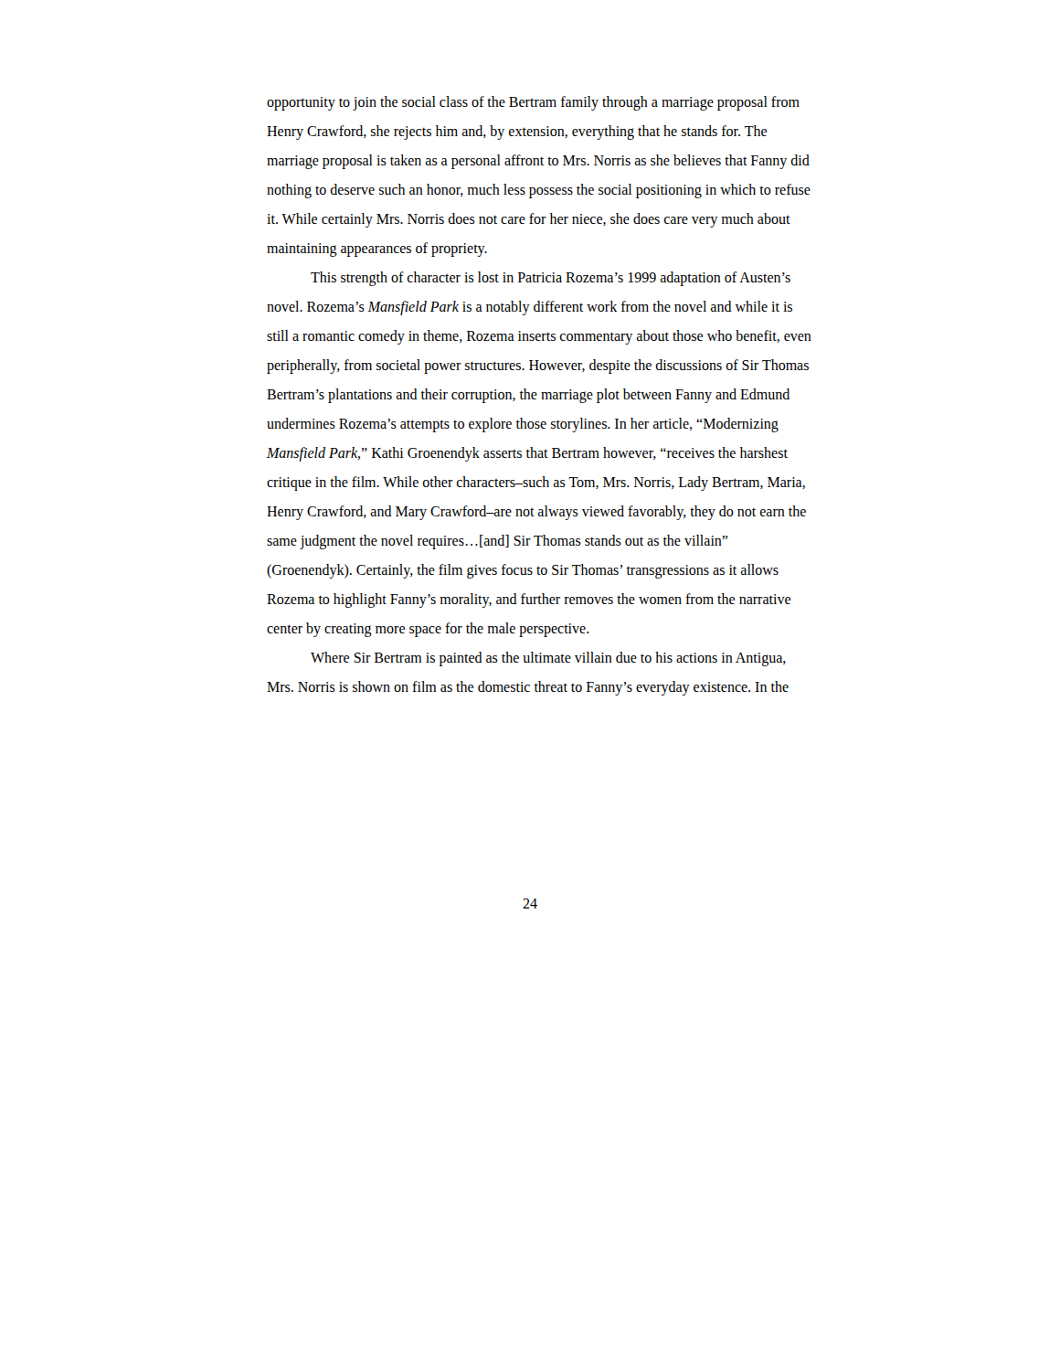opportunity to join the social class of the Bertram family through a marriage proposal from Henry Crawford, she rejects him and, by extension, everything that he stands for. The marriage proposal is taken as a personal affront to Mrs. Norris as she believes that Fanny did nothing to deserve such an honor, much less possess the social positioning in which to refuse it. While certainly Mrs. Norris does not care for her niece, she does care very much about maintaining appearances of propriety.
This strength of character is lost in Patricia Rozema’s 1999 adaptation of Austen’s novel. Rozema’s Mansfield Park is a notably different work from the novel and while it is still a romantic comedy in theme, Rozema inserts commentary about those who benefit, even peripherally, from societal power structures. However, despite the discussions of Sir Thomas Bertram’s plantations and their corruption, the marriage plot between Fanny and Edmund undermines Rozema’s attempts to explore those storylines. In her article, “Modernizing Mansfield Park,” Kathi Groenendyk asserts that Bertram however, “receives the harshest critique in the film. While other characters–such as Tom, Mrs. Norris, Lady Bertram, Maria, Henry Crawford, and Mary Crawford–are not always viewed favorably, they do not earn the same judgment the novel requires…[and] Sir Thomas stands out as the villain” (Groenendyk). Certainly, the film gives focus to Sir Thomas’ transgressions as it allows Rozema to highlight Fanny’s morality, and further removes the women from the narrative center by creating more space for the male perspective.
Where Sir Bertram is painted as the ultimate villain due to his actions in Antigua, Mrs. Norris is shown on film as the domestic threat to Fanny’s everyday existence. In the
24